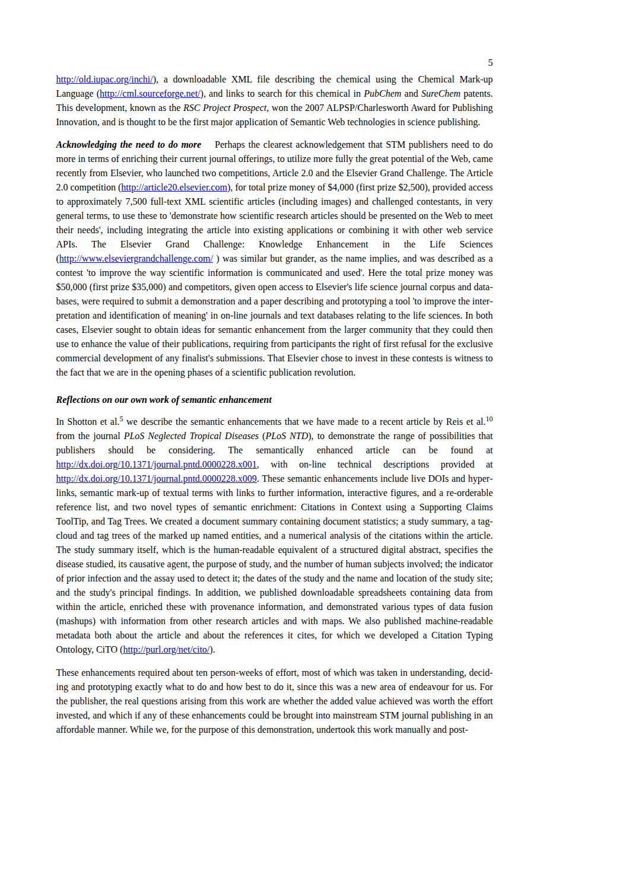5
http://old.iupac.org/inchi/), a downloadable XML file describing the chemical using the Chemical Mark-up Language (http://cml.sourceforge.net/), and links to search for this chemical in PubChem and SureChem patents. This development, known as the RSC Project Prospect, won the 2007 ALPSP/Charlesworth Award for Publishing Innovation, and is thought to be the first major application of Semantic Web technologies in science publishing.
Acknowledging the need to do more Perhaps the clearest acknowledgement that STM publishers need to do more in terms of enriching their current journal offerings, to utilize more fully the great potential of the Web, came recently from Elsevier, who launched two competitions, Article 2.0 and the Elsevier Grand Challenge. The Article 2.0 competition (http://article20.elsevier.com), for total prize money of $4,000 (first prize $2,500), provided access to approximately 7,500 full-text XML scientific articles (including images) and challenged contestants, in very general terms, to use these to 'demonstrate how scientific research articles should be presented on the Web to meet their needs', including integrating the article into existing applications or combining it with other web service APIs. The Elsevier Grand Challenge: Knowledge Enhancement in the Life Sciences (http://www.elseviergrandchallenge.com/ ) was similar but grander, as the name implies, and was described as a contest 'to improve the way scientific information is communicated and used'. Here the total prize money was $50,000 (first prize $35,000) and competitors, given open access to Elsevier's life science journal corpus and databases, were required to submit a demonstration and a paper describing and prototyping a tool 'to improve the interpretation and identification of meaning' in on-line journals and text databases relating to the life sciences. In both cases, Elsevier sought to obtain ideas for semantic enhancement from the larger community that they could then use to enhance the value of their publications, requiring from participants the right of first refusal for the exclusive commercial development of any finalist's submissions. That Elsevier chose to invest in these contests is witness to the fact that we are in the opening phases of a scientific publication revolution.
Reflections on our own work of semantic enhancement
In Shotton et al.5 we describe the semantic enhancements that we have made to a recent article by Reis et al.10 from the journal PLoS Neglected Tropical Diseases (PLoS NTD), to demonstrate the range of possibilities that publishers should be considering. The semantically enhanced article can be found at http://dx.doi.org/10.1371/journal.pntd.0000228.x001, with on-line technical descriptions provided at http://dx.doi.org/10.1371/journal.pntd.0000228.x009. These semantic enhancements include live DOIs and hyperlinks, semantic mark-up of textual terms with links to further information, interactive figures, and a re-orderable reference list, and two novel types of semantic enrichment: Citations in Context using a Supporting Claims ToolTip, and Tag Trees. We created a document summary containing document statistics; a study summary, a tagcloud and tag trees of the marked up named entities, and a numerical analysis of the citations within the article. The study summary itself, which is the human-readable equivalent of a structured digital abstract, specifies the disease studied, its causative agent, the purpose of study, and the number of human subjects involved; the indicator of prior infection and the assay used to detect it; the dates of the study and the name and location of the study site; and the study's principal findings. In addition, we published downloadable spreadsheets containing data from within the article, enriched these with provenance information, and demonstrated various types of data fusion (mashups) with information from other research articles and with maps. We also published machine-readable metadata both about the article and about the references it cites, for which we developed a Citation Typing Ontology, CiTO (http://purl.org/net/cito/).
These enhancements required about ten person-weeks of effort, most of which was taken in understanding, deciding and prototyping exactly what to do and how best to do it, since this was a new area of endeavour for us. For the publisher, the real questions arising from this work are whether the added value achieved was worth the effort invested, and which if any of these enhancements could be brought into mainstream STM journal publishing in an affordable manner. While we, for the purpose of this demonstration, undertook this work manually and post-